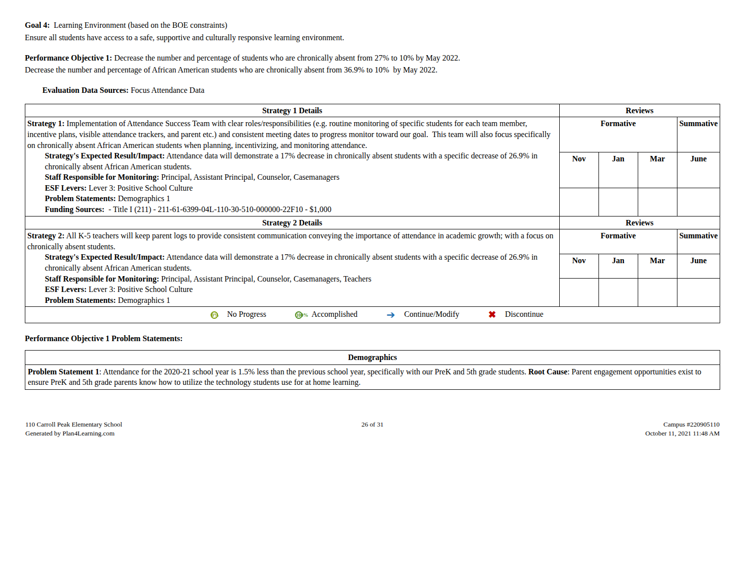Goal 4: Learning Environment (based on the BOE constraints)
Ensure all students have access to a safe, supportive and culturally responsive learning environment.
Performance Objective 1: Decrease the number and percentage of students who are chronically absent from 27% to 10% by May 2022.
Decrease the number and percentage of African American students who are chronically absent from 36.9% to 10% by May 2022.
Evaluation Data Sources: Focus Attendance Data
| Strategy 1 Details | Reviews |
| Strategy 1: Implementation of Attendance Success Team with clear roles/responsibilities (e.g. routine monitoring of specific students for each team member, incentive plans, visible attendance trackers, and parent etc.) and consistent meeting dates to progress monitor toward our goal. This team will also focus specifically on chronically absent African American students when planning, incentivizing, and monitoring attendance. Strategy's Expected Result/Impact: Attendance data will demonstrate a 17% decrease in chronically absent students with a specific decrease of 26.9% in chronically absent African American students. Staff Responsible for Monitoring: Principal, Assistant Principal, Counselor, Casemanagers ESF Levers: Lever 3: Positive School Culture Problem Statements: Demographics 1 Funding Sources: - Title I (211) - 211-61-6399-04L-110-30-510-000000-22F10 - $1,000 | Formative | Summative |
| Nov | Jan | Mar | June |
| Strategy 2 Details | Reviews |
| Strategy 2: All K-5 teachers will keep parent logs to provide consistent communication conveying the importance of attendance in academic growth; with a focus on chronically absent students. Strategy's Expected Result/Impact: Attendance data will demonstrate a 17% decrease in chronically absent students with a specific decrease of 26.9% in chronically absent African American students. Staff Responsible for Monitoring: Principal, Assistant Principal, Counselor, Casemanagers, Teachers ESF Levers: Lever 3: Positive School Culture Problem Statements: Demographics 1 | Formative | Summative |
| Nov | Jan | Mar | June |
| 0% No Progress 100% Accomplished ➔ Continue/Modify ✖ Discontinue |
Performance Objective 1 Problem Statements:
| Demographics |
| Problem Statement 1 : Attendance for the 2020-21 school year is 1.5% less than the previous school year, specifically with our PreK and 5th grade students. Root Cause : Parent engagement opportunities exist to ensure PreK and 5th grade parents know how to utilize the technology students use for at home learning. |
| 110 Carroll Peak Elementary School Generated by Plan4Learning.com | 26 of 31 | Campus #220905110 October 11, 2021 11:48 AM |